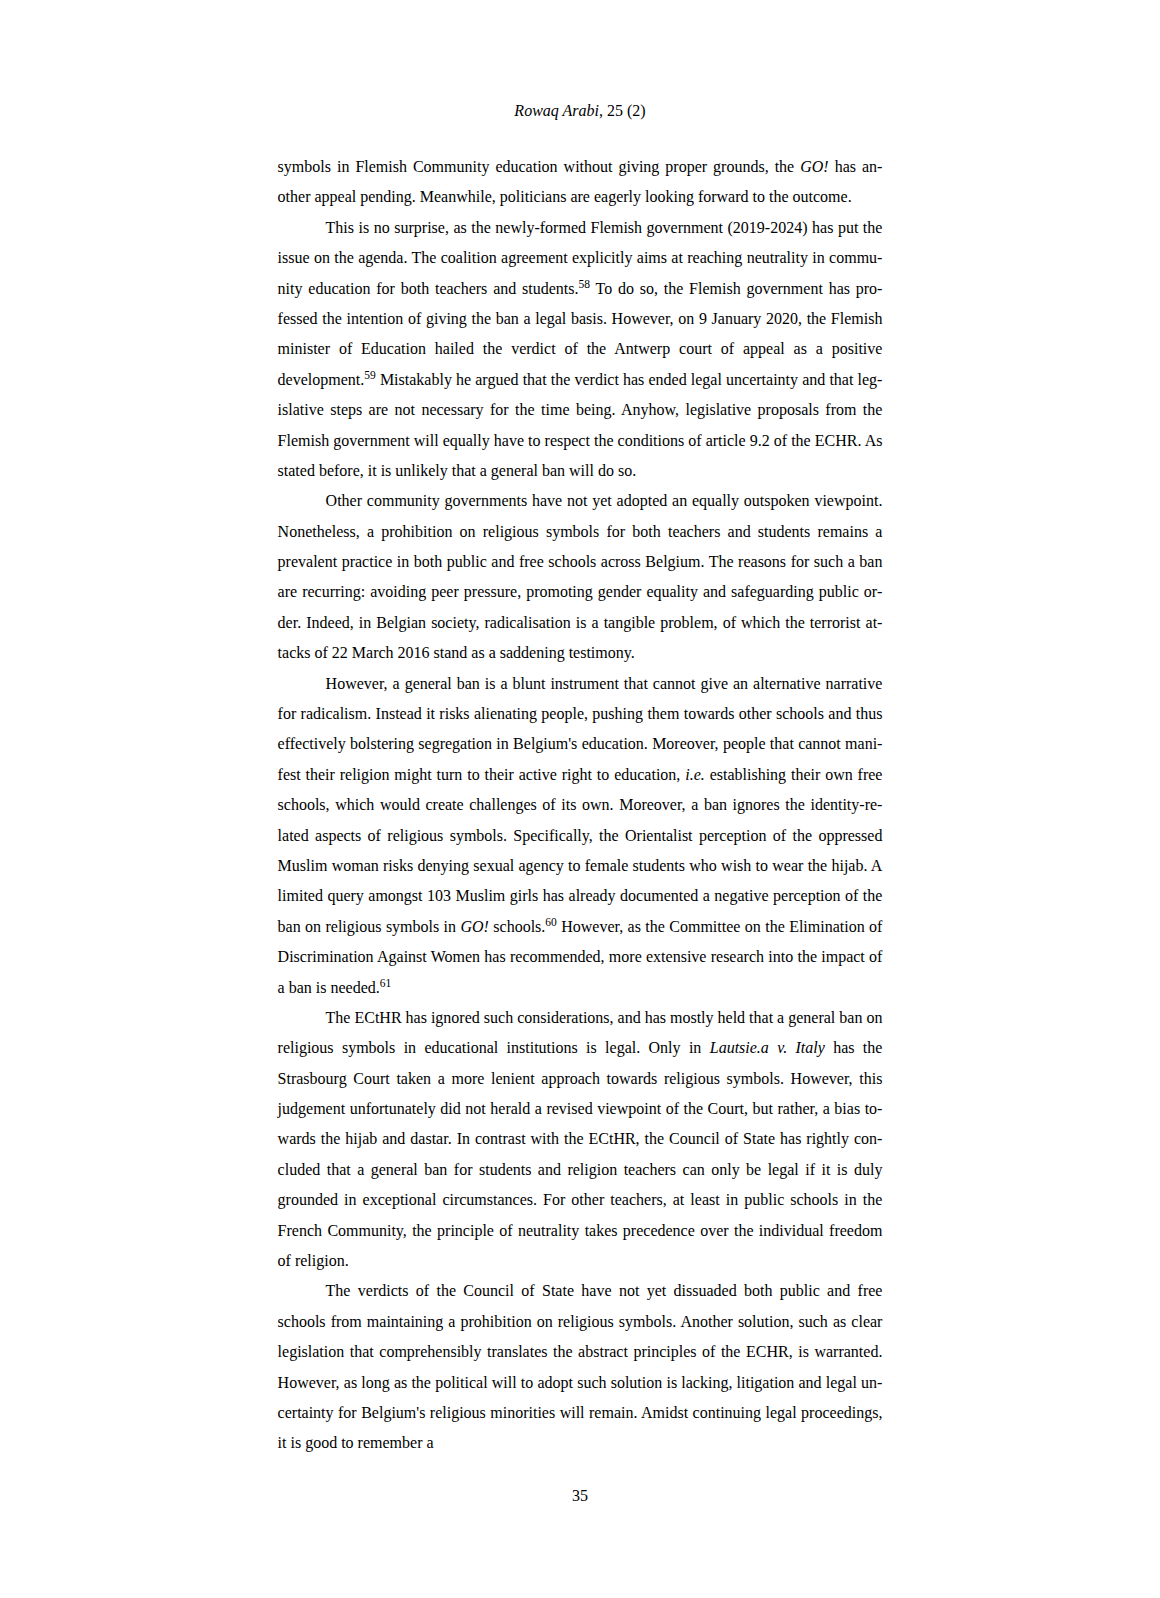Rowaq Arabi, 25 (2)
symbols in Flemish Community education without giving proper grounds, the GO! has another appeal pending. Meanwhile, politicians are eagerly looking forward to the outcome.
This is no surprise, as the newly-formed Flemish government (2019-2024) has put the issue on the agenda. The coalition agreement explicitly aims at reaching neutrality in community education for both teachers and students.58 To do so, the Flemish government has professed the intention of giving the ban a legal basis. However, on 9 January 2020, the Flemish minister of Education hailed the verdict of the Antwerp court of appeal as a positive development.59 Mistakably he argued that the verdict has ended legal uncertainty and that legislative steps are not necessary for the time being. Anyhow, legislative proposals from the Flemish government will equally have to respect the conditions of article 9.2 of the ECHR. As stated before, it is unlikely that a general ban will do so.
Other community governments have not yet adopted an equally outspoken viewpoint. Nonetheless, a prohibition on religious symbols for both teachers and students remains a prevalent practice in both public and free schools across Belgium. The reasons for such a ban are recurring: avoiding peer pressure, promoting gender equality and safeguarding public order. Indeed, in Belgian society, radicalisation is a tangible problem, of which the terrorist attacks of 22 March 2016 stand as a saddening testimony.
However, a general ban is a blunt instrument that cannot give an alternative narrative for radicalism. Instead it risks alienating people, pushing them towards other schools and thus effectively bolstering segregation in Belgium's education. Moreover, people that cannot manifest their religion might turn to their active right to education, i.e. establishing their own free schools, which would create challenges of its own. Moreover, a ban ignores the identity-related aspects of religious symbols. Specifically, the Orientalist perception of the oppressed Muslim woman risks denying sexual agency to female students who wish to wear the hijab. A limited query amongst 103 Muslim girls has already documented a negative perception of the ban on religious symbols in GO! schools.60 However, as the Committee on the Elimination of Discrimination Against Women has recommended, more extensive research into the impact of a ban is needed.61
The ECtHR has ignored such considerations, and has mostly held that a general ban on religious symbols in educational institutions is legal. Only in Lautsie.a v. Italy has the Strasbourg Court taken a more lenient approach towards religious symbols. However, this judgement unfortunately did not herald a revised viewpoint of the Court, but rather, a bias towards the hijab and dastar. In contrast with the ECtHR, the Council of State has rightly concluded that a general ban for students and religion teachers can only be legal if it is duly grounded in exceptional circumstances. For other teachers, at least in public schools in the French Community, the principle of neutrality takes precedence over the individual freedom of religion.
The verdicts of the Council of State have not yet dissuaded both public and free schools from maintaining a prohibition on religious symbols. Another solution, such as clear legislation that comprehensibly translates the abstract principles of the ECHR, is warranted. However, as long as the political will to adopt such solution is lacking, litigation and legal uncertainty for Belgium's religious minorities will remain. Amidst continuing legal proceedings, it is good to remember a
35